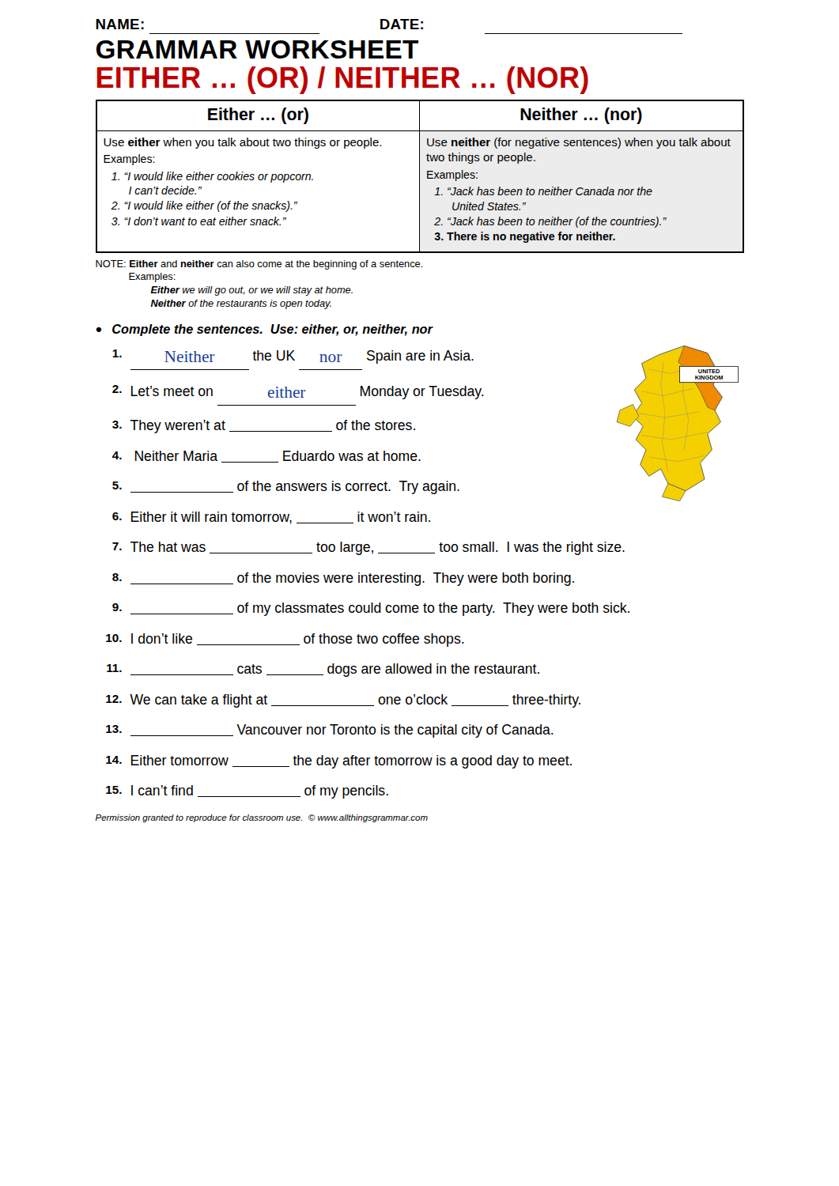NAME: DATE:
GRAMMAR WORKSHEET
EITHER … (OR) / NEITHER … (NOR)
| Either … (or) | Neither … (nor) |
| --- | --- |
| Use either when you talk about two things or people. Examples: “I would like either cookies or popcorn. I can’t decide.” “I would like either (of the snacks).” “I don’t want to eat either snack.” | Use neither (for negative sentences) when you talk about two things or people. Examples: “Jack has been to neither Canada nor the United States.” “Jack has been to neither (of the countries).” There is no negative for neither. |
NOTE: Either and neither can also come at the beginning of a sentence.
Examples:
Either we will go out, or we will stay at home.
Neither of the restaurants is open today.
Complete the sentences. Use: either, or, neither, nor
Neither the UK nor Spain are in Asia.
Let’s meet on either Monday or Tuesday.
They weren’t at of the stores.
Neither Maria Eduardo was at home.
of the answers is correct. Try again.
Either it will rain tomorrow, it won’t rain.
The hat was too large, too small. I was the right size.
of the movies were interesting. They were both boring.
of my classmates could come to the party. They were both sick.
I don’t like of those two coffee shops.
cats dogs are allowed in the restaurant.
We can take a flight at one o’clock three-thirty.
Vancouver nor Toronto is the capital city of Canada.
Either tomorrow the day after tomorrow is a good day to meet.
I can’t find of my pencils.
Permission granted to reproduce for classroom use. © www.allthingsgrammar.com